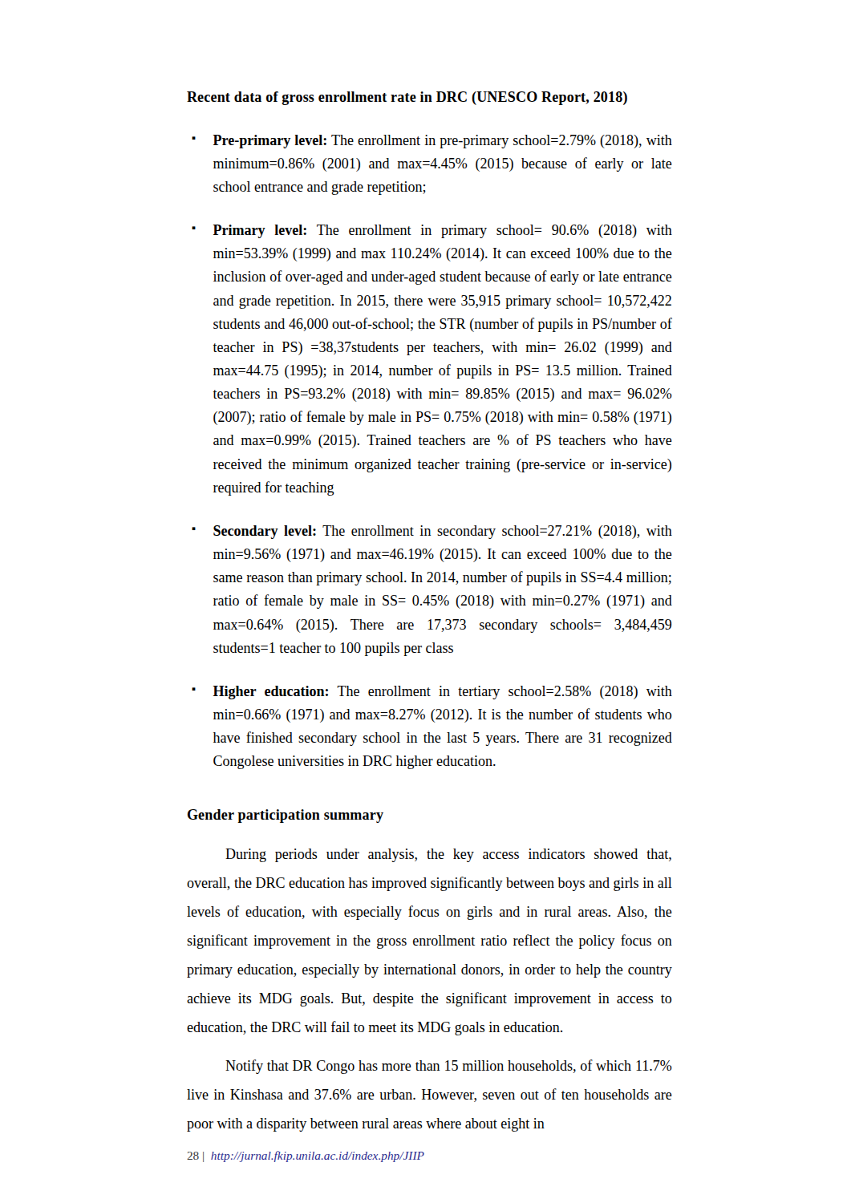Recent data of gross enrollment rate in DRC (UNESCO Report, 2018)
Pre-primary level: The enrollment in pre-primary school=2.79% (2018), with minimum=0.86% (2001) and max=4.45% (2015) because of early or late school entrance and grade repetition;
Primary level: The enrollment in primary school= 90.6% (2018) with min=53.39% (1999) and max 110.24% (2014). It can exceed 100% due to the inclusion of over-aged and under-aged student because of early or late entrance and grade repetition. In 2015, there were 35,915 primary school= 10,572,422 students and 46,000 out-of-school; the STR (number of pupils in PS/number of teacher in PS) =38,37students per teachers, with min= 26.02 (1999) and max=44.75 (1995); in 2014, number of pupils in PS= 13.5 million. Trained teachers in PS=93.2% (2018) with min= 89.85% (2015) and max= 96.02% (2007); ratio of female by male in PS= 0.75% (2018) with min= 0.58% (1971) and max=0.99% (2015). Trained teachers are % of PS teachers who have received the minimum organized teacher training (pre-service or in-service) required for teaching
Secondary level: The enrollment in secondary school=27.21% (2018), with min=9.56% (1971) and max=46.19% (2015). It can exceed 100% due to the same reason than primary school. In 2014, number of pupils in SS=4.4 million; ratio of female by male in SS= 0.45% (2018) with min=0.27% (1971) and max=0.64% (2015). There are 17,373 secondary schools= 3,484,459 students=1 teacher to 100 pupils per class
Higher education: The enrollment in tertiary school=2.58% (2018) with min=0.66% (1971) and max=8.27% (2012). It is the number of students who have finished secondary school in the last 5 years. There are 31 recognized Congolese universities in DRC higher education.
Gender participation summary
During periods under analysis, the key access indicators showed that, overall, the DRC education has improved significantly between boys and girls in all levels of education, with especially focus on girls and in rural areas. Also, the significant improvement in the gross enrollment ratio reflect the policy focus on primary education, especially by international donors, in order to help the country achieve its MDG goals. But, despite the significant improvement in access to education, the DRC will fail to meet its MDG goals in education.
Notify that DR Congo has more than 15 million households, of which 11.7% live in Kinshasa and 37.6% are urban. However, seven out of ten households are poor with a disparity between rural areas where about eight in
28 | http://jurnal.fkip.unila.ac.id/index.php/JIIP